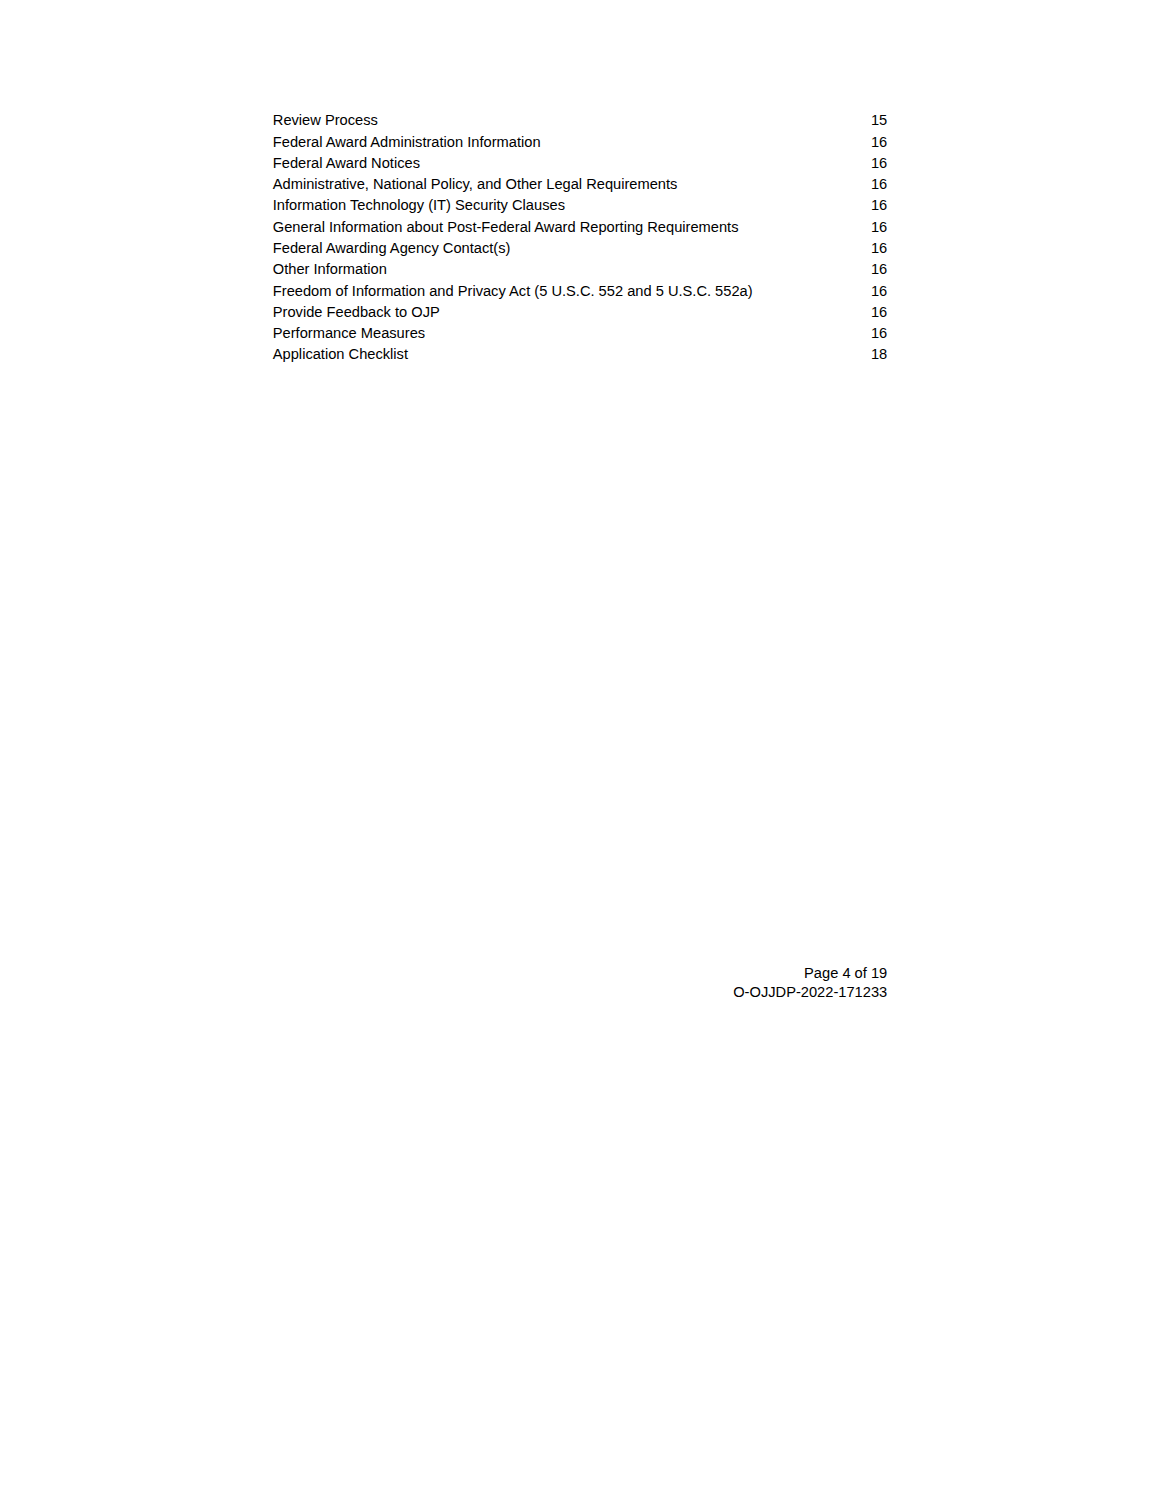| Review Process | 15 |
| Federal Award Administration Information | 16 |
| Federal Award Notices | 16 |
| Administrative, National Policy, and Other Legal Requirements | 16 |
| Information Technology (IT) Security Clauses | 16 |
| General Information about Post-Federal Award Reporting Requirements | 16 |
| Federal Awarding Agency Contact(s) | 16 |
| Other Information | 16 |
| Freedom of Information and Privacy Act (5 U.S.C. 552 and 5 U.S.C. 552a) | 16 |
| Provide Feedback to OJP | 16 |
| Performance Measures | 16 |
| Application Checklist | 18 |
Page 4 of 19
O-OJJDP-2022-171233